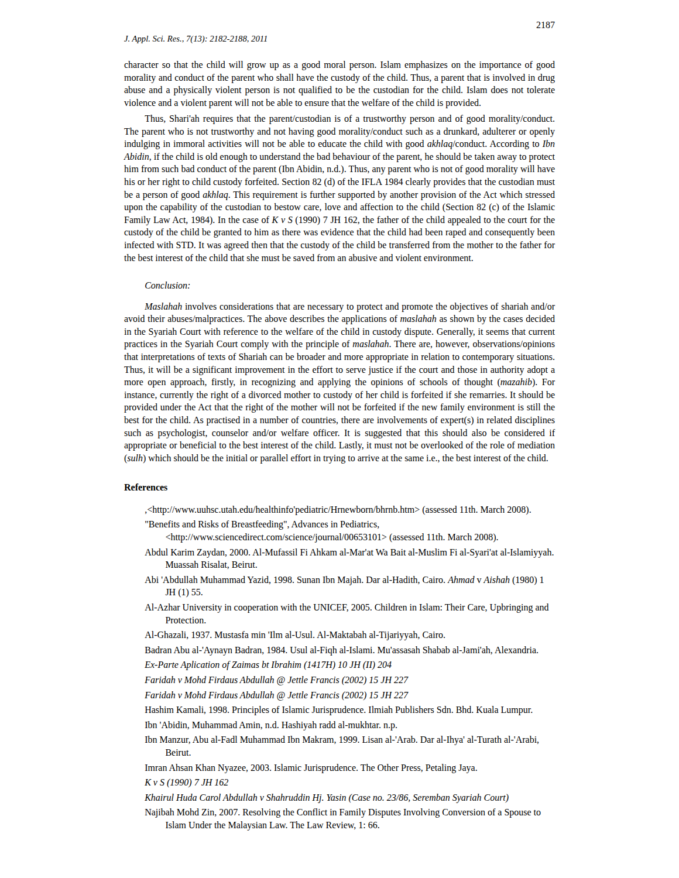2187
J. Appl. Sci. Res., 7(13): 2182-2188, 2011
character so that the child will grow up as a good moral person. Islam emphasizes on the importance of good morality and conduct of the parent who shall have the custody of the child. Thus, a parent that is involved in drug abuse and a physically violent person is not qualified to be the custodian for the child. Islam does not tolerate violence and a violent parent will not be able to ensure that the welfare of the child is provided.
Thus, Shari'ah requires that the parent/custodian is of a trustworthy person and of good morality/conduct. The parent who is not trustworthy and not having good morality/conduct such as a drunkard, adulterer or openly indulging in immoral activities will not be able to educate the child with good akhlaq/conduct. According to Ibn Abidin, if the child is old enough to understand the bad behaviour of the parent, he should be taken away to protect him from such bad conduct of the parent (Ibn Abidin, n.d.). Thus, any parent who is not of good morality will have his or her right to child custody forfeited. Section 82 (d) of the IFLA 1984 clearly provides that the custodian must be a person of good akhlaq. This requirement is further supported by another provision of the Act which stressed upon the capability of the custodian to bestow care, love and affection to the child (Section 82 (c) of the Islamic Family Law Act, 1984). In the case of K v S (1990) 7 JH 162, the father of the child appealed to the court for the custody of the child be granted to him as there was evidence that the child had been raped and consequently been infected with STD. It was agreed then that the custody of the child be transferred from the mother to the father for the best interest of the child that she must be saved from an abusive and violent environment.
Conclusion:
Maslahah involves considerations that are necessary to protect and promote the objectives of shariah and/or avoid their abuses/malpractices. The above describes the applications of maslahah as shown by the cases decided in the Syariah Court with reference to the welfare of the child in custody dispute. Generally, it seems that current practices in the Syariah Court comply with the principle of maslahah. There are, however, observations/opinions that interpretations of texts of Shariah can be broader and more appropriate in relation to contemporary situations. Thus, it will be a significant improvement in the effort to serve justice if the court and those in authority adopt a more open approach, firstly, in recognizing and applying the opinions of schools of thought (mazahib). For instance, currently the right of a divorced mother to custody of her child is forfeited if she remarries. It should be provided under the Act that the right of the mother will not be forfeited if the new family environment is still the best for the child. As practised in a number of countries, there are involvements of expert(s) in related disciplines such as psychologist, counselor and/or welfare officer. It is suggested that this should also be considered if appropriate or beneficial to the best interest of the child. Lastly, it must not be overlooked of the role of mediation (sulh) which should be the initial or parallel effort in trying to arrive at the same i.e., the best interest of the child.
References
,<http://www.uuhsc.utah.edu/healthinfo'pediatric/Hrnewborn/bhrnb.htm> (assessed 11th. March 2008).
"Benefits and Risks of Breastfeeding", Advances in Pediatrics, <http://www.sciencedirect.com/science/journal/00653101> (assessed 11th. March 2008).
Abdul Karim Zaydan, 2000. Al-Mufassil Fi Ahkam al-Mar'at Wa Bait al-Muslim Fi al-Syari'at al-Islamiyyah. Muassah Risalat, Beirut.
Abi 'Abdullah Muhammad Yazid, 1998. Sunan Ibn Majah. Dar al-Hadith, Cairo. Ahmad v Aishah (1980) 1 JH (1) 55.
Al-Azhar University in cooperation with the UNICEF, 2005. Children in Islam: Their Care, Upbringing and Protection.
Al-Ghazali, 1937. Mustasfa min 'Ilm al-Usul. Al-Maktabah al-Tijariyyah, Cairo.
Badran Abu al-'Aynayn Badran, 1984. Usul al-Fiqh al-Islami. Mu'assasah Shabab al-Jami'ah, Alexandria.
Ex-Parte Aplication of Zaimas bt Ibrahim (1417H) 10 JH (II) 204
Faridah v Mohd Firdaus Abdullah @ Jettle Francis (2002) 15 JH 227
Faridah v Mohd Firdaus Abdullah @ Jettle Francis (2002) 15 JH 227
Hashim Kamali, 1998. Principles of Islamic Jurisprudence. Ilmiah Publishers Sdn. Bhd. Kuala Lumpur.
Ibn 'Abidin, Muhammad Amin, n.d. Hashiyah radd al-mukhtar. n.p.
Ibn Manzur, Abu al-Fadl Muhammad Ibn Makram, 1999. Lisan al-'Arab. Dar al-Ihya' al-Turath al-'Arabi, Beirut.
Imran Ahsan Khan Nyazee, 2003. Islamic Jurisprudence. The Other Press, Petaling Jaya.
K v S (1990) 7 JH 162
Khairul Huda Carol Abdullah v Shahruddin Hj. Yasin (Case no. 23/86, Seremban Syariah Court)
Najibah Mohd Zin, 2007. Resolving the Conflict in Family Disputes Involving Conversion of a Spouse to Islam Under the Malaysian Law. The Law Review, 1: 66.